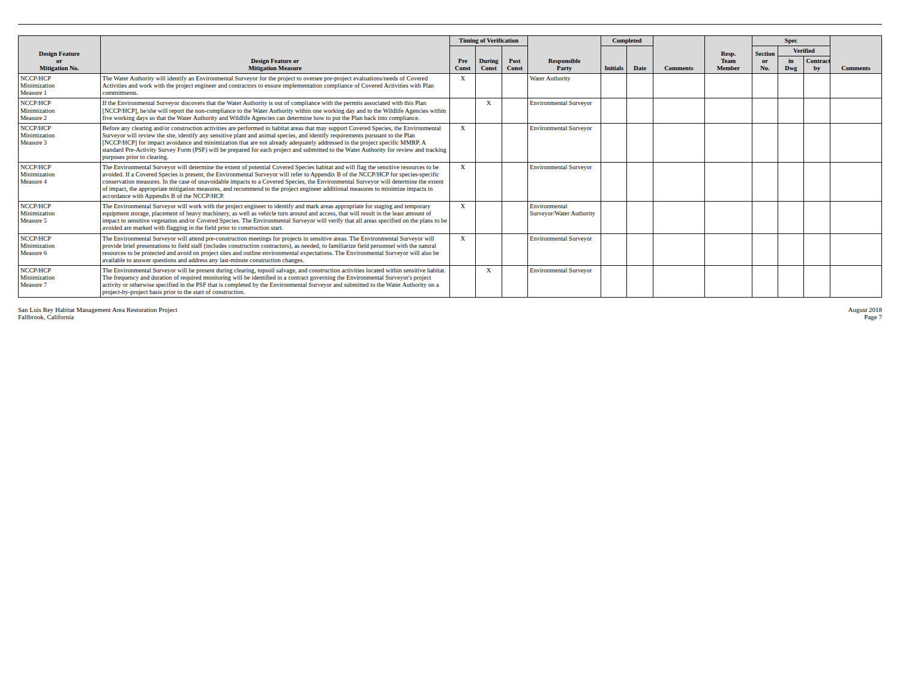| Design Feature or Mitigation No. | Design Feature or Mitigation Measure | Timing of Verification | Responsible Party | Completed | Comments | Resp. Team Member | Spec | Comments |
| --- | --- | --- | --- | --- | --- | --- | --- | --- |
| Pre Const | During Const | Post Const | Initials | Date | Section or No. | Verified |
| in Dwg | Contract by |
| NCCP/HCP Minimization Measure 1 | The Water Authority will identify an Environmental Surveyor for the project to oversee pre-project evaluations/needs of Covered Activities and work with the project engineer and contractors to ensure implementation compliance of Covered Activities with Plan commitments. | X | | | Water Authority | | | | | | | | |
| NCCP/HCP Minimization Measure 2 | If the Environmental Surveyor discovers that the Water Authority is out of compliance with the permits associated with this Plan [NCCP/HCP], he/she will report the non-compliance to the Water Authority within one working day and to the Wildlife Agencies within five working days so that the Water Authority and Wildlife Agencies can determine how to put the Plan back into compliance. | | X | | Environmental Surveyor | | | | | | | | |
| NCCP/HCP Minimization Measure 3 | Before any clearing and/or construction activities are performed in habitat areas that may support Covered Species, the Environmental Surveyor will review the site, identify any sensitive plant and animal species, and identify requirements pursuant to the Plan [NCCP/HCP] for impact avoidance and minimization that are not already adequately addressed in the project specific MMRP. A standard Pre-Activity Survey Form (PSF) will be prepared for each project and submitted to the Water Authority for review and tracking purposes prior to clearing. | X | | | Environmental Surveyor | | | | | | | | |
| NCCP/HCP Minimization Measure 4 | The Environmental Surveyor will determine the extent of potential Covered Species habitat and will flag the sensitive resources to be avoided. If a Covered Species is present, the Environmental Surveyor will refer to Appendix B of the NCCP/HCP for species-specific conservation measures. In the case of unavoidable impacts to a Covered Species, the Environmental Surveyor will determine the extent of impact, the appropriate mitigation measures, and recommend to the project engineer additional measures to minimize impacts in accordance with Appendix B of the NCCP/HCP. | X | | | Environmental Surveyor | | | | | | | | |
| NCCP/HCP Minimization Measure 5 | The Environmental Surveyor will work with the project engineer to identify and mark areas appropriate for staging and temporary equipment storage, placement of heavy machinery, as well as vehicle turn around and access, that will result in the least amount of impact to sensitive vegetation and/or Covered Species. The Environmental Surveyor will verify that all areas specified on the plans to be avoided are marked with flagging in the field prior to construction start. | X | | | Environmental Surveyor/Water Authority | | | | | | | | |
| NCCP/HCP Minimization Measure 6 | The Environmental Surveyor will attend pre-construction meetings for projects in sensitive areas. The Environmental Surveyor will provide brief presentations to field staff (includes construction contractors), as needed, to familiarize field personnel with the natural resources to be protected and avoid on project sites and outline environmental expectations. The Environmental Surveyor will also be available to answer questions and address any last-minute construction changes. | X | | | Environmental Surveyor | | | | | | | | |
| NCCP/HCP Minimization Measure 7 | The Environmental Surveyor will be present during clearing, topsoil salvage, and construction activities located within sensitive habitat. The frequency and duration of required monitoring will be identified in a contract governing the Environmental Surveyor's project activity or otherwise specified in the PSF that is completed by the Environmental Surveyor and submitted to the Water Authority on a project-by-project basis prior to the start of construction. | | X | | Environmental Surveyor | | | | | | | | |
San Luis Rey Habitat Management Area Restoration Project
Fallbrook, California
August 2018
Page 7